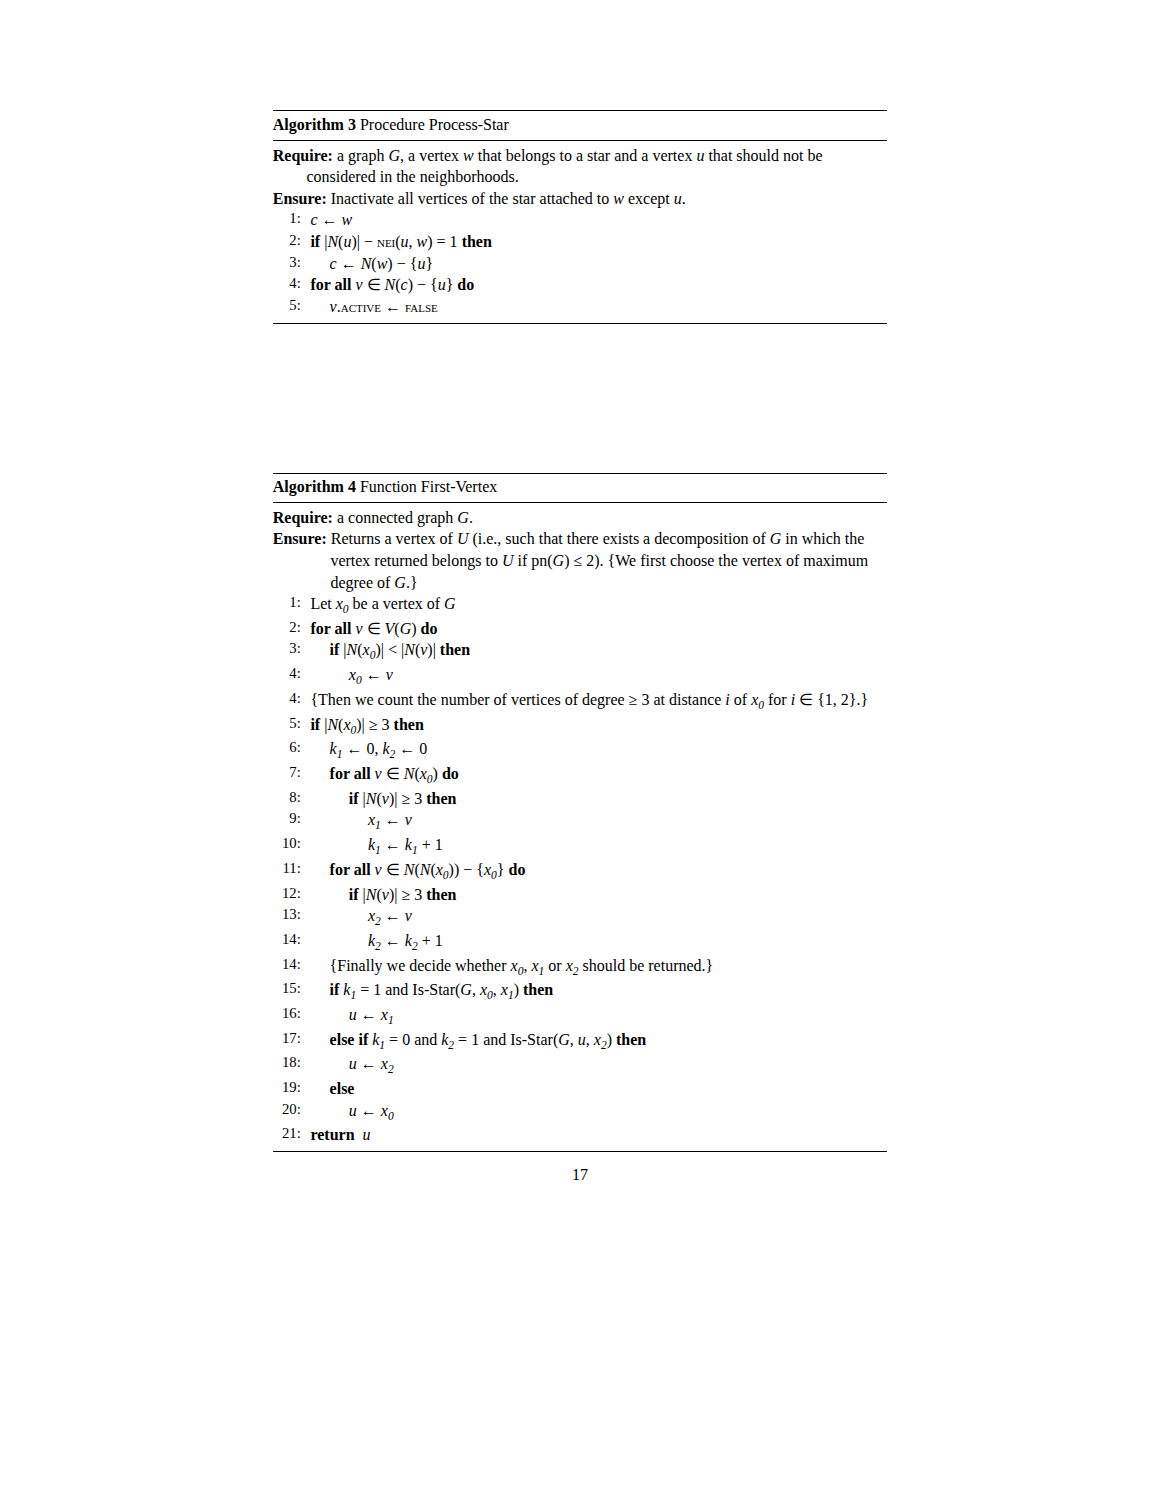Algorithm 3 Procedure Process-Star
Require: a graph G, a vertex w that belongs to a star and a vertex u that should not be considered in the neighborhoods.
Ensure: Inactivate all vertices of the star attached to w except u.
c ← w
if |N(u)| − nei(u, w) = 1 then
c ← N(w) − {u}
for all v ∈ N(c) − {u} do
v.active ← false
Algorithm 4 Function First-Vertex
Require: a connected graph G.
Ensure: Returns a vertex of U (i.e., such that there exists a decomposition of G in which the vertex returned belongs to U if pn(G) ≤ 2). {We first choose the vertex of maximum degree of G.}
Let x0 be a vertex of G
for all v ∈ V(G) do
if |N(x0)| < |N(v)| then
x0 ← v
{Then we count the number of vertices of degree ≥ 3 at distance i of x0 for i ∈ {1, 2}.}
if |N(x0)| ≥ 3 then
k1 ← 0, k2 ← 0
for all v ∈ N(x0) do
if |N(v)| ≥ 3 then
x1 ← v
k1 ← k1 + 1
for all v ∈ N(N(x0)) − {x0} do
if |N(v)| ≥ 3 then
x2 ← v
k2 ← k2 + 1
{Finally we decide whether x0, x1 or x2 should be returned.}
if k1 = 1 and Is-Star(G, x0, x1) then
u ← x1
else if k1 = 0 and k2 = 1 and Is-Star(G, u, x2) then
u ← x2
else
u ← x0
return u
17